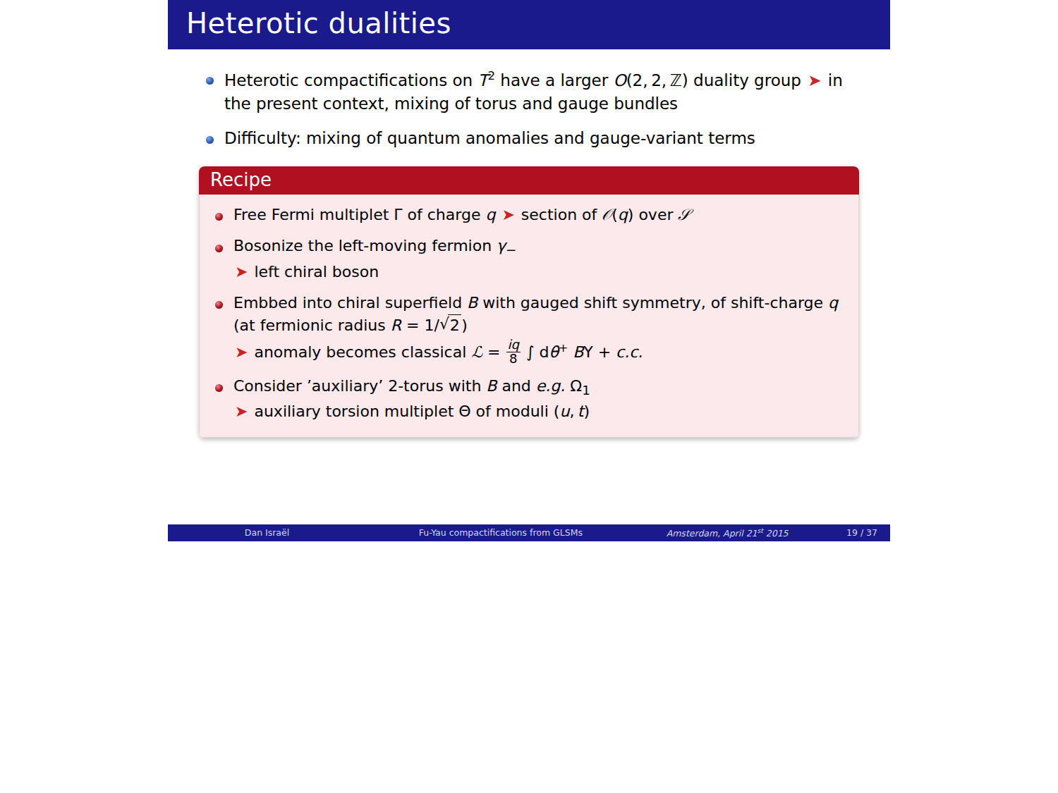Heterotic dualities
Heterotic compactifications on T2 have a larger O(2, 2, ℤ) duality group ➤ in the present context, mixing of torus and gauge bundles
Difficulty: mixing of quantum anomalies and gauge-variant terms
Recipe
Free Fermi multiplet Γ of charge q ➤ section of 𝒪(q) over 𝒮
Bosonize the left-moving fermion γ− ➤ left chiral boson
Embbed into chiral superfield B with gauged shift symmetry, of shift-charge q (at fermionic radius R = 1/2) ➤ anomaly becomes classical ℒ = iq 8 ∫ dθ+ BΥ + c.c.
Consider ’auxiliary’ 2-torus with B and e.g. Ω1 ➤ auxiliary torsion multiplet Θ of moduli (u, t)
Dan Israël
Fu-Yau compactifications from GLSMs
Amsterdam, April 21st 2015
19 / 37